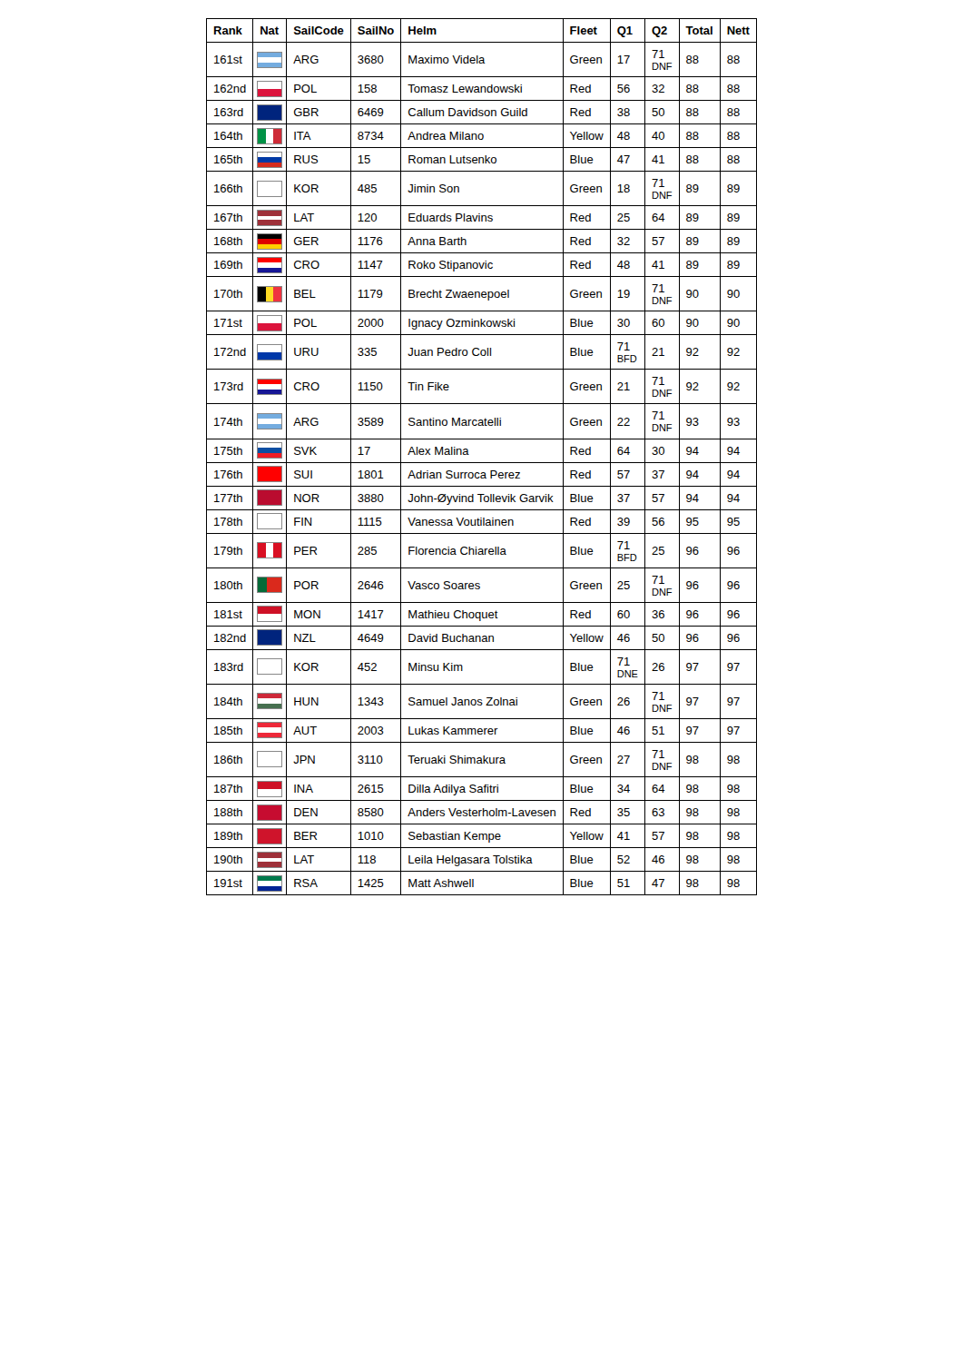Race Results Ranks 161–191
| Rank | Nat | SailCode | SailNo | Helm | Fleet | Q1 | Q2 | Total | Nett |
| --- | --- | --- | --- | --- | --- | --- | --- | --- | --- |
| 161st | | ARG | 3680 | Maximo Videla | Green | 17 | 71 DNF | 88 | 88 |
| 162nd | | POL | 158 | Tomasz Lewandowski | Red | 56 | 32 | 88 | 88 |
| 163rd | | GBR | 6469 | Callum Davidson Guild | Red | 38 | 50 | 88 | 88 |
| 164th | | ITA | 8734 | Andrea Milano | Yellow | 48 | 40 | 88 | 88 |
| 165th | | RUS | 15 | Roman Lutsenko | Blue | 47 | 41 | 88 | 88 |
| 166th | | KOR | 485 | Jimin Son | Green | 18 | 71 DNF | 89 | 89 |
| 167th | | LAT | 120 | Eduards Plavins | Red | 25 | 64 | 89 | 89 |
| 168th | | GER | 1176 | Anna Barth | Red | 32 | 57 | 89 | 89 |
| 169th | | CRO | 1147 | Roko Stipanovic | Red | 48 | 41 | 89 | 89 |
| 170th | | BEL | 1179 | Brecht Zwaenepoel | Green | 19 | 71 DNF | 90 | 90 |
| 171st | | POL | 2000 | Ignacy Ozminkowski | Blue | 30 | 60 | 90 | 90 |
| 172nd | | URU | 335 | Juan Pedro Coll | Blue | 71 BFD | 21 | 92 | 92 |
| 173rd | | CRO | 1150 | Tin Fike | Green | 21 | 71 DNF | 92 | 92 |
| 174th | | ARG | 3589 | Santino Marcatelli | Green | 22 | 71 DNF | 93 | 93 |
| 175th | | SVK | 17 | Alex Malina | Red | 64 | 30 | 94 | 94 |
| 176th | | SUI | 1801 | Adrian Surroca Perez | Red | 57 | 37 | 94 | 94 |
| 177th | | NOR | 3880 | John-Øyvind Tollevik Garvik | Blue | 37 | 57 | 94 | 94 |
| 178th | | FIN | 1115 | Vanessa Voutilainen | Red | 39 | 56 | 95 | 95 |
| 179th | | PER | 285 | Florencia Chiarella | Blue | 71 BFD | 25 | 96 | 96 |
| 180th | | POR | 2646 | Vasco Soares | Green | 25 | 71 DNF | 96 | 96 |
| 181st | | MON | 1417 | Mathieu Choquet | Red | 60 | 36 | 96 | 96 |
| 182nd | | NZL | 4649 | David Buchanan | Yellow | 46 | 50 | 96 | 96 |
| 183rd | | KOR | 452 | Minsu Kim | Blue | 71 DNE | 26 | 97 | 97 |
| 184th | | HUN | 1343 | Samuel Janos Zolnai | Green | 26 | 71 DNF | 97 | 97 |
| 185th | | AUT | 2003 | Lukas Kammerer | Blue | 46 | 51 | 97 | 97 |
| 186th | | JPN | 3110 | Teruaki Shimakura | Green | 27 | 71 DNF | 98 | 98 |
| 187th | | INA | 2615 | Dilla Adilya Safitri | Blue | 34 | 64 | 98 | 98 |
| 188th | | DEN | 8580 | Anders Vesterholm-Lavesen | Red | 35 | 63 | 98 | 98 |
| 189th | | BER | 1010 | Sebastian Kempe | Yellow | 41 | 57 | 98 | 98 |
| 190th | | LAT | 118 | Leila Helgasara Tolstika | Blue | 52 | 46 | 98 | 98 |
| 191st | | RSA | 1425 | Matt Ashwell | Blue | 51 | 47 | 98 | 98 |